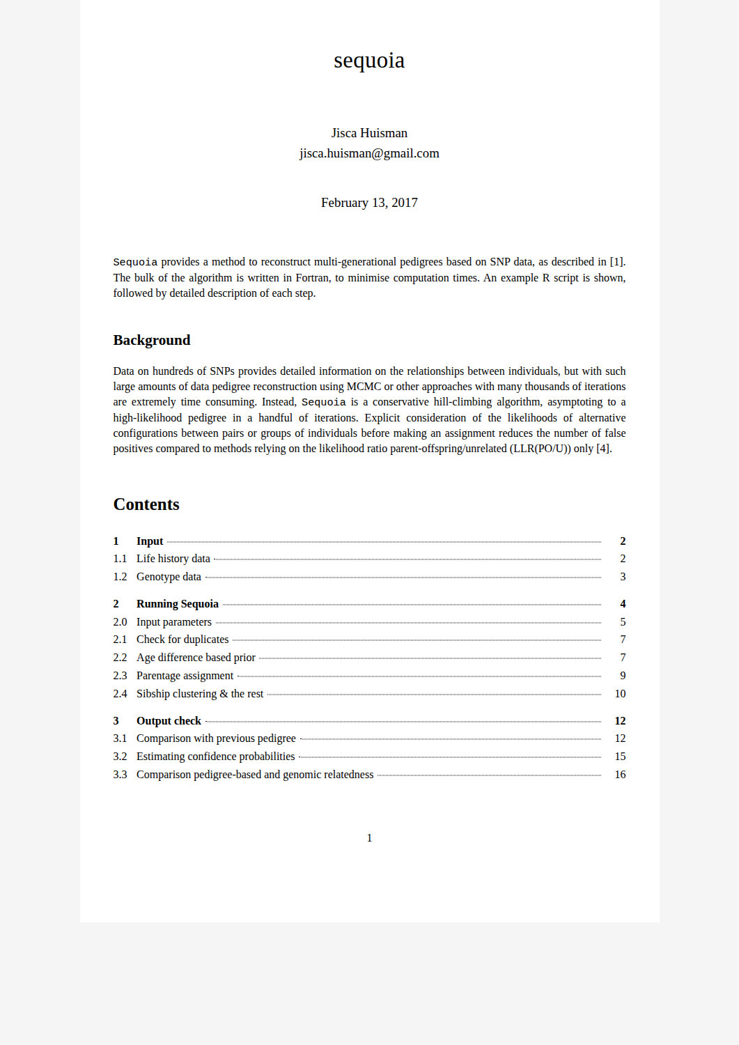sequoia
Jisca Huisman
jisca.huisman@gmail.com
February 13, 2017
Sequoia provides a method to reconstruct multi-generational pedigrees based on SNP data, as described in [1]. The bulk of the algorithm is written in Fortran, to minimise computation times. An example R script is shown, followed by detailed description of each step.
Background
Data on hundreds of SNPs provides detailed information on the relationships between individuals, but with such large amounts of data pedigree reconstruction using MCMC or other approaches with many thousands of iterations are extremely time consuming. Instead, Sequoia is a conservative hill-climbing algorithm, asymptoting to a high-likelihood pedigree in a handful of iterations. Explicit consideration of the likelihoods of alternative configurations between pairs or groups of individuals before making an assignment reduces the number of false positives compared to methods relying on the likelihood ratio parent-offspring/unrelated (LLR(PO/U)) only [4].
Contents
| 1 | Input | 2 |
| 1.1 | Life history data | 2 |
| 1.2 | Genotype data | 3 |
| 2 | Running Sequoia | 4 |
| 2.0 | Input parameters | 5 |
| 2.1 | Check for duplicates | 7 |
| 2.2 | Age difference based prior | 7 |
| 2.3 | Parentage assignment | 9 |
| 2.4 | Sibship clustering & the rest | 10 |
| 3 | Output check | 12 |
| 3.1 | Comparison with previous pedigree | 12 |
| 3.2 | Estimating confidence probabilities | 15 |
| 3.3 | Comparison pedigree-based and genomic relatedness | 16 |
1